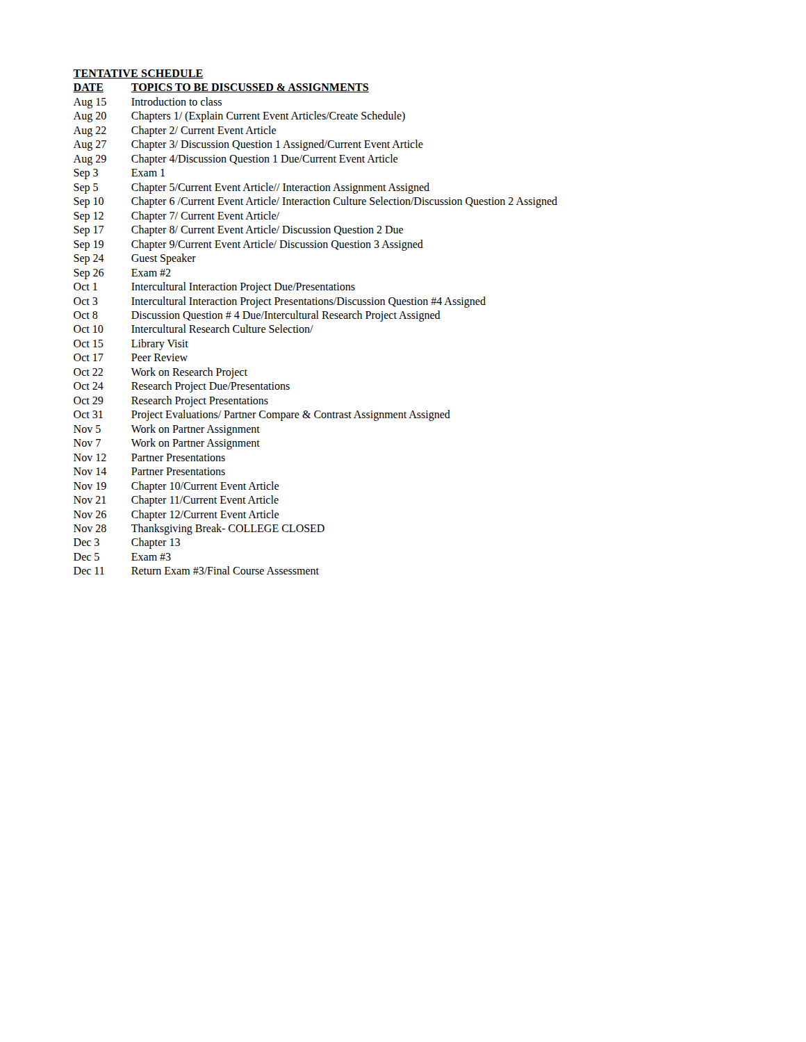TENTATIVE SCHEDULE
| DATE | TOPICS TO BE DISCUSSED & ASSIGNMENTS |
| Aug 15 | Introduction to class |
| Aug 20 | Chapters 1/ (Explain Current Event Articles/Create Schedule) |
| Aug 22 | Chapter 2/ Current Event Article |
| Aug 27 | Chapter 3/ Discussion Question 1 Assigned/Current Event Article |
| Aug 29 | Chapter 4/Discussion Question 1 Due/Current Event Article |
| Sep 3 | Exam 1 |
| Sep 5 | Chapter 5/Current Event Article// Interaction Assignment Assigned |
| Sep 10 | Chapter 6 /Current Event Article/ Interaction Culture Selection/Discussion Question 2 Assigned |
| Sep 12 | Chapter 7/ Current Event Article/ |
| Sep 17 | Chapter 8/ Current Event Article/ Discussion Question 2 Due |
| Sep 19 | Chapter 9/Current Event Article/ Discussion Question 3 Assigned |
| Sep 24 | Guest Speaker |
| Sep 26 | Exam #2 |
| Oct 1 | Intercultural Interaction Project Due/Presentations |
| Oct 3 | Intercultural Interaction Project Presentations/Discussion Question #4 Assigned |
| Oct 8 | Discussion Question # 4 Due/Intercultural Research Project Assigned |
| Oct 10 | Intercultural Research Culture Selection/ |
| Oct 15 | Library Visit |
| Oct 17 | Peer Review |
| Oct 22 | Work on Research Project |
| Oct 24 | Research Project Due/Presentations |
| Oct 29 | Research Project Presentations |
| Oct 31 | Project Evaluations/ Partner Compare & Contrast Assignment Assigned |
| Nov 5 | Work on Partner Assignment |
| Nov 7 | Work on Partner Assignment |
| Nov 12 | Partner Presentations |
| Nov 14 | Partner Presentations |
| Nov 19 | Chapter 10/Current Event Article |
| Nov 21 | Chapter 11/Current Event Article |
| Nov 26 | Chapter 12/Current Event Article |
| Nov 28 | Thanksgiving Break- COLLEGE CLOSED |
| Dec 3 | Chapter 13 |
| Dec 5 | Exam #3 |
| Dec 11 | Return Exam #3/Final Course Assessment |